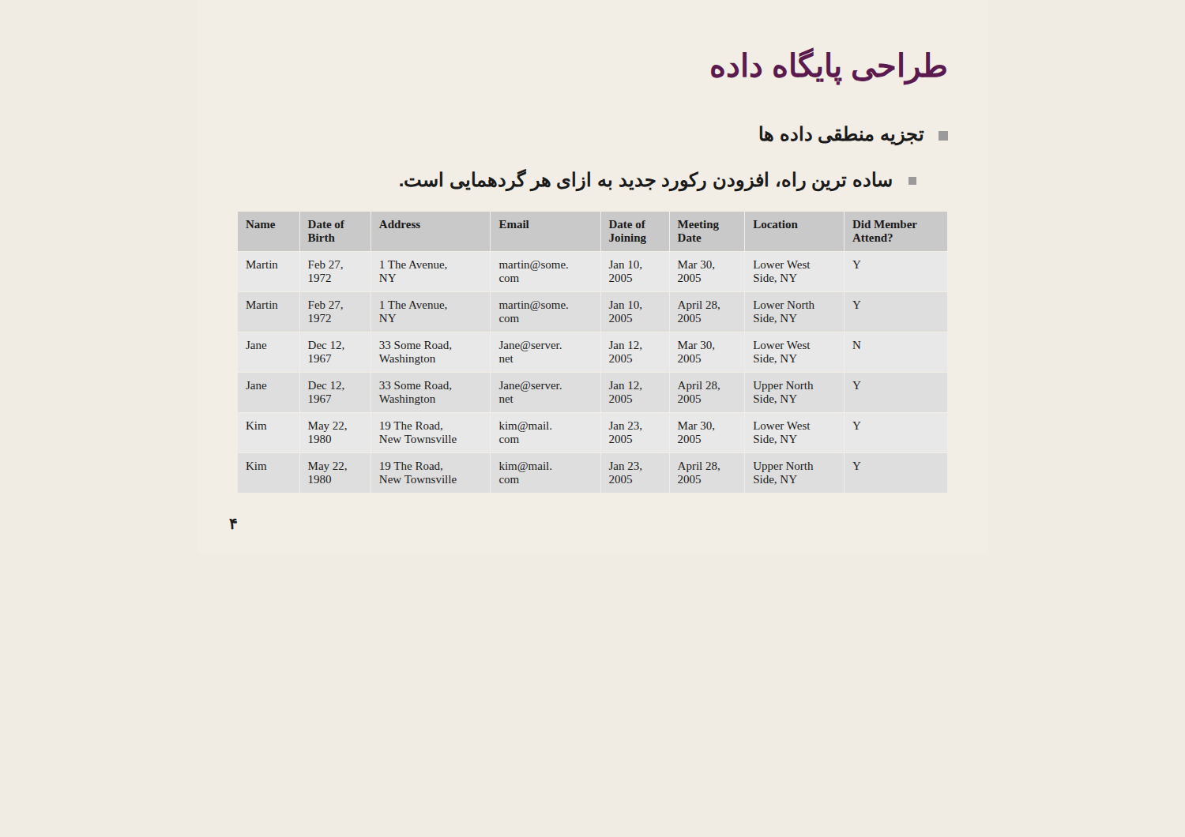طراحی پایگاه داده
تجزیه منطقی داده ها
ساده ترین راه، افزودن رکورد جدید به ازای هر گردهمایی است.
| Name | Date of Birth | Address | Email | Date of Joining | Meeting Date | Location | Did Member Attend? |
| --- | --- | --- | --- | --- | --- | --- | --- |
| Martin | Feb 27, 1972 | 1 The Avenue, NY | martin@some. com | Jan 10, 2005 | Mar 30, 2005 | Lower West Side, NY | Y |
| Martin | Feb 27, 1972 | 1 The Avenue, NY | martin@some. com | Jan 10, 2005 | April 28, 2005 | Lower North Side, NY | Y |
| Jane | Dec 12, 1967 | 33 Some Road, Washington | Jane@server. net | Jan 12, 2005 | Mar 30, 2005 | Lower West Side, NY | N |
| Jane | Dec 12, 1967 | 33 Some Road, Washington | Jane@server. net | Jan 12, 2005 | April 28, 2005 | Upper North Side, NY | Y |
| Kim | May 22, 1980 | 19 The Road, New Townsville | kim@mail. com | Jan 23, 2005 | Mar 30, 2005 | Lower West Side, NY | Y |
| Kim | May 22, 1980 | 19 The Road, New Townsville | kim@mail. com | Jan 23, 2005 | April 28, 2005 | Upper North Side, NY | Y |
۴